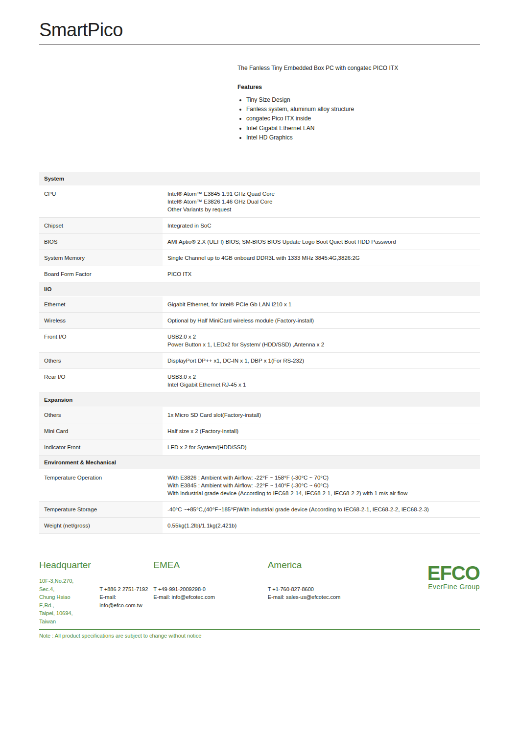SmartPico
The Fanless Tiny Embedded Box PC with congatec PICO ITX
Features
Tiny Size Design
Fanless system, aluminum alloy structure
congatec Pico ITX inside
Intel Gigabit Ethernet LAN
Intel HD Graphics
| System |
| CPU | Intel® Atom™ E3845 1.91 GHz Quad Core Intel® Atom™ E3826 1.46 GHz Dual Core Other Variants by request |
| Chipset | Integrated in SoC |
| BIOS | AMI Aptio® 2.X (UEFI) BIOS; SM-BIOS BIOS Update Logo Boot Quiet Boot HDD Password |
| System Memory | Single Channel up to 4GB onboard DDR3L with 1333 MHz 3845:4G,3826:2G |
| Board Form Factor | PICO ITX |
| I/O |
| Ethernet | Gigabit Ethernet, for Intel® PCIe Gb LAN I210 x 1 |
| Wireless | Optional by Half MiniCard wireless module (Factory-install) |
| Front I/O | USB2.0 x 2 Power Button x 1, LEDx2 for System/ (HDD/SSD) ,Antenna x 2 |
| Others | DisplayPort DP++ x1, DC-IN x 1, DBP x 1(For RS-232) |
| Rear I/O | USB3.0 x 2 Intel Gigabit Ethernet RJ-45 x 1 |
| Expansion |
| Others | 1x Micro SD Card slot(Factory-install) |
| Mini Card | Half size x 2 (Factory-install) |
| Indicator Front | LED x 2 for System/(HDD/SSD) |
| Environment & Mechanical |
| Temperature Operation | With E3826 : Ambient with Airflow: -22°F ~ 158°F (-30°C ~ 70°C) With E3845 : Ambient with Airflow: -22°F ~ 140°F (-30°C ~ 60°C) With industrial grade device (According to IEC68-2-14, IEC68-2-1, IEC68-2-2) with 1 m/s air flow |
| Temperature Storage | -40°C ~+85°C,(40°F~185°F)With industrial grade device (According to IEC68-2-1, IEC68-2-2, IEC68-2-3) |
| Weight (net/gross) | 0.55kg(1.2lb)/1.1kg(2.421b) |
Headquarter
10F-3,No.270, Sec.4,
Chung Hsiao E,Rd.,
Taipei, 10694, Taiwan
T +886 2 2751-7192
E-mail: info@efco.com.tw
EMEA
T +49-991-2009298-0
E-mail: info@efcotec.com
America
T +1-760-827-8600
E-mail: sales-us@efcotec.com
EFCO
EverFine Group
Note : All product specifications are subject to change without notice